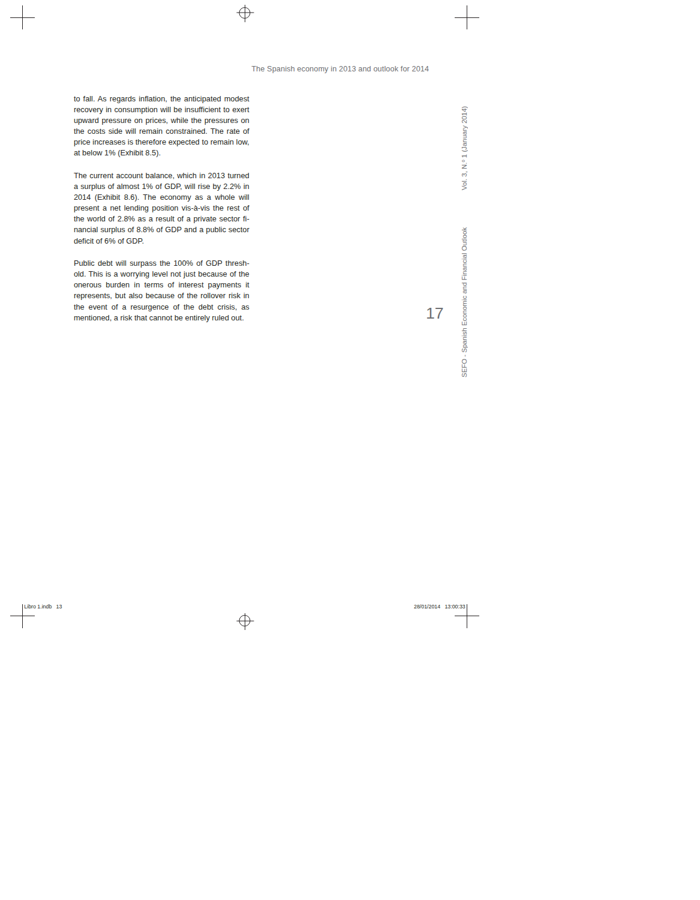The Spanish economy in 2013 and outlook for 2014
to fall. As regards inflation, the anticipated modest recovery in consumption will be insufficient to exert upward pressure on prices, while the pressures on the costs side will remain constrained. The rate of price increases is therefore expected to remain low, at below 1% (Exhibit 8.5).
The current account balance, which in 2013 turned a surplus of almost 1% of GDP, will rise by 2.2% in 2014 (Exhibit 8.6). The economy as a whole will present a net lending position vis-à-vis the rest of the world of 2.8% as a result of a private sector financial surplus of 8.8% of GDP and a public sector deficit of 6% of GDP.
Public debt will surpass the 100% of GDP threshold. This is a worrying level not just because of the onerous burden in terms of interest payments it represents, but also because of the rollover risk in the event of a resurgence of the debt crisis, as mentioned, a risk that cannot be entirely ruled out.
Vol. 3, N.º 1 (January 2014)
SEFO - Spanish Economic and Financial Outlook
17
Libro 1.indb 13
28/01/2014 13:00:33